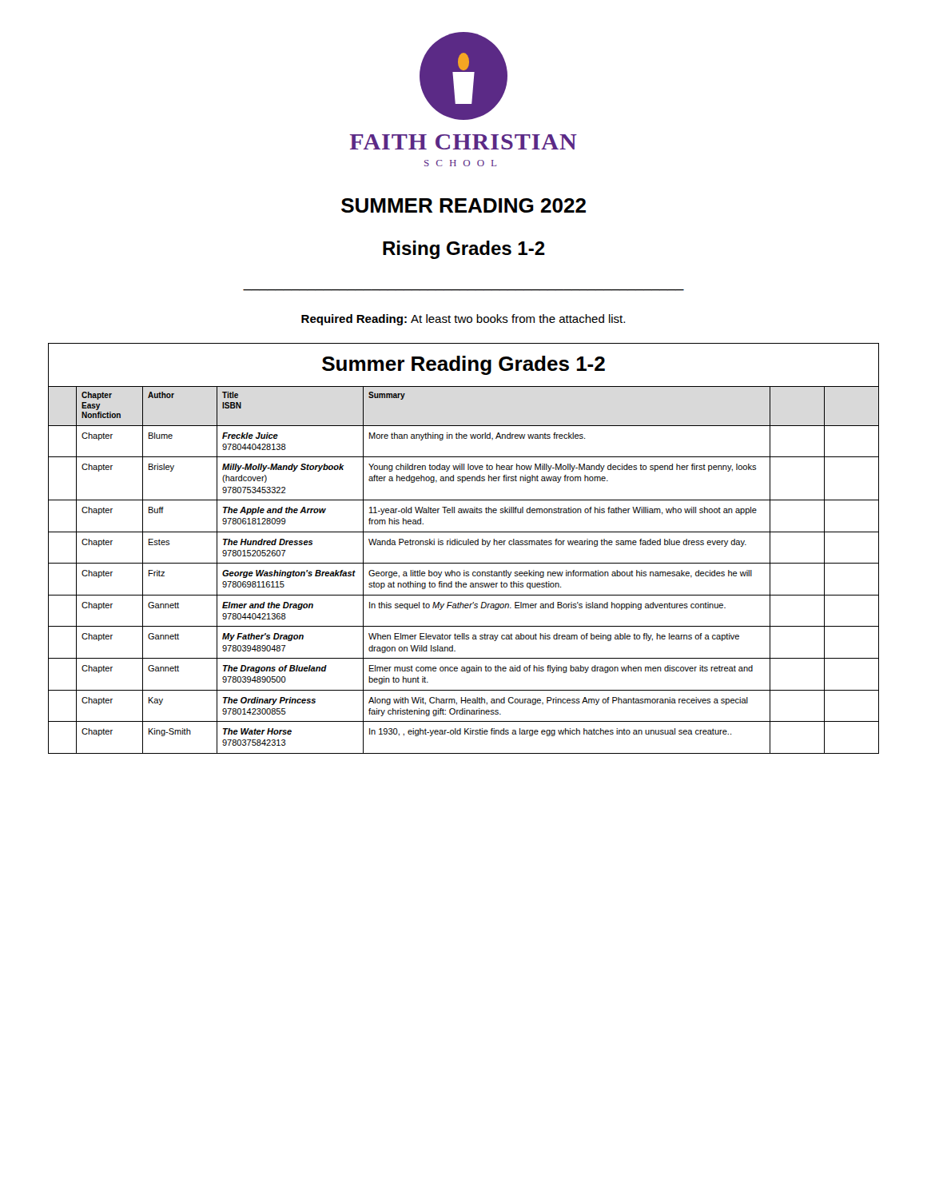FAITH CHRISTIAN
SCHOOL
SUMMER READING 2022
Rising Grades 1-2
_______________________________________________________
Required Reading: At least two books from the attached list.
Summer Reading Grades 1-2
| | Chapter Easy Nonfiction | Author | Title ISBN | Summary | | |
| --- | --- | --- | --- | --- | --- | --- |
| | Chapter | Blume | Freckle Juice 9780440428138 | More than anything in the world, Andrew wants freckles. | | |
| | Chapter | Brisley | Milly-Molly-Mandy Storybook (hardcover) 9780753453322 | Young children today will love to hear how Milly-Molly-Mandy decides to spend her first penny, looks after a hedgehog, and spends her first night away from home. | | |
| | Chapter | Buff | The Apple and the Arrow 9780618128099 | 11-year-old Walter Tell awaits the skillful demonstration of his father William, who will shoot an apple from his head. | | |
| | Chapter | Estes | The Hundred Dresses 9780152052607 | Wanda Petronski is ridiculed by her classmates for wearing the same faded blue dress every day. | | |
| | Chapter | Fritz | George Washington's Breakfast 9780698116115 | George, a little boy who is constantly seeking new information about his namesake, decides he will stop at nothing to find the answer to this question. | | |
| | Chapter | Gannett | Elmer and the Dragon 9780440421368 | In this sequel to My Father's Dragon . Elmer and Boris's island hopping adventures continue. | | |
| | Chapter | Gannett | My Father's Dragon 9780394890487 | When Elmer Elevator tells a stray cat about his dream of being able to fly, he learns of a captive dragon on Wild Island. | | |
| | Chapter | Gannett | The Dragons of Blueland 9780394890500 | Elmer must come once again to the aid of his flying baby dragon when men discover its retreat and begin to hunt it. | | |
| | Chapter | Kay | The Ordinary Princess 9780142300855 | Along with Wit, Charm, Health, and Courage, Princess Amy of Phantasmorania receives a special fairy christening gift: Ordinariness. | | |
| | Chapter | King-Smith | The Water Horse 9780375842313 | In 1930, , eight-year-old Kirstie finds a large egg which hatches into an unusual sea creature.. | | |